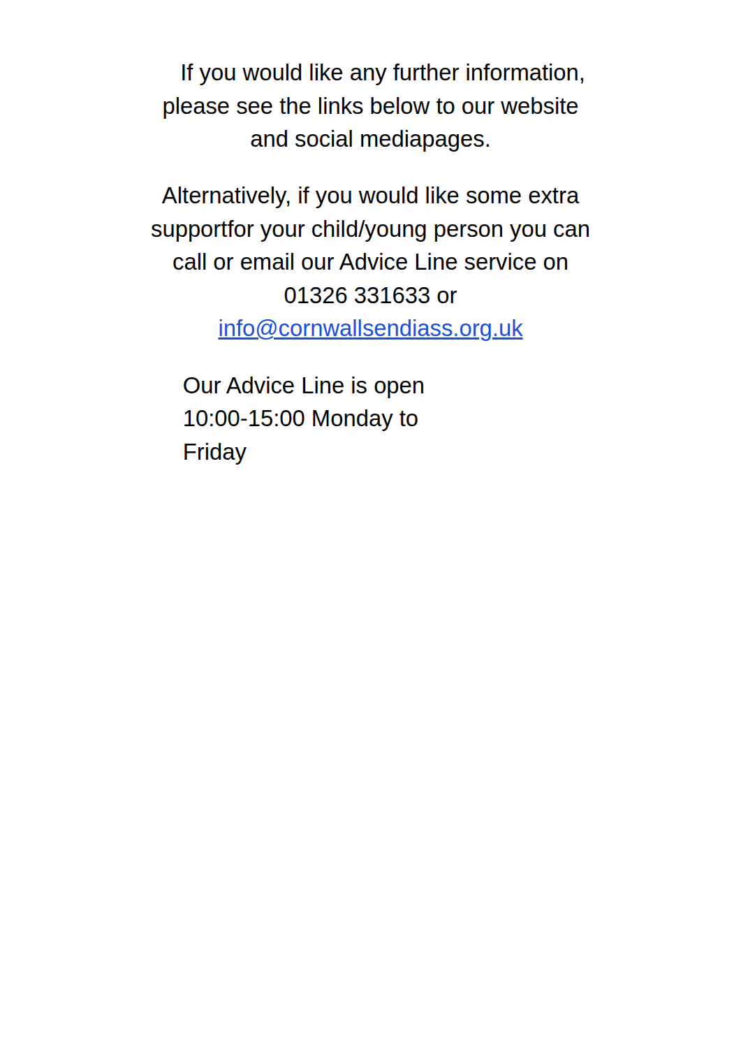If you would like any further information, please see the links below to our website and social mediapages.
Alternatively, if you would like some extra supportfor your child/young person you can call or email our Advice Line service on 01326 331633 or info@cornwallsendiass.org.uk
Our Advice Line is open 10:00-15:00 Monday to Friday